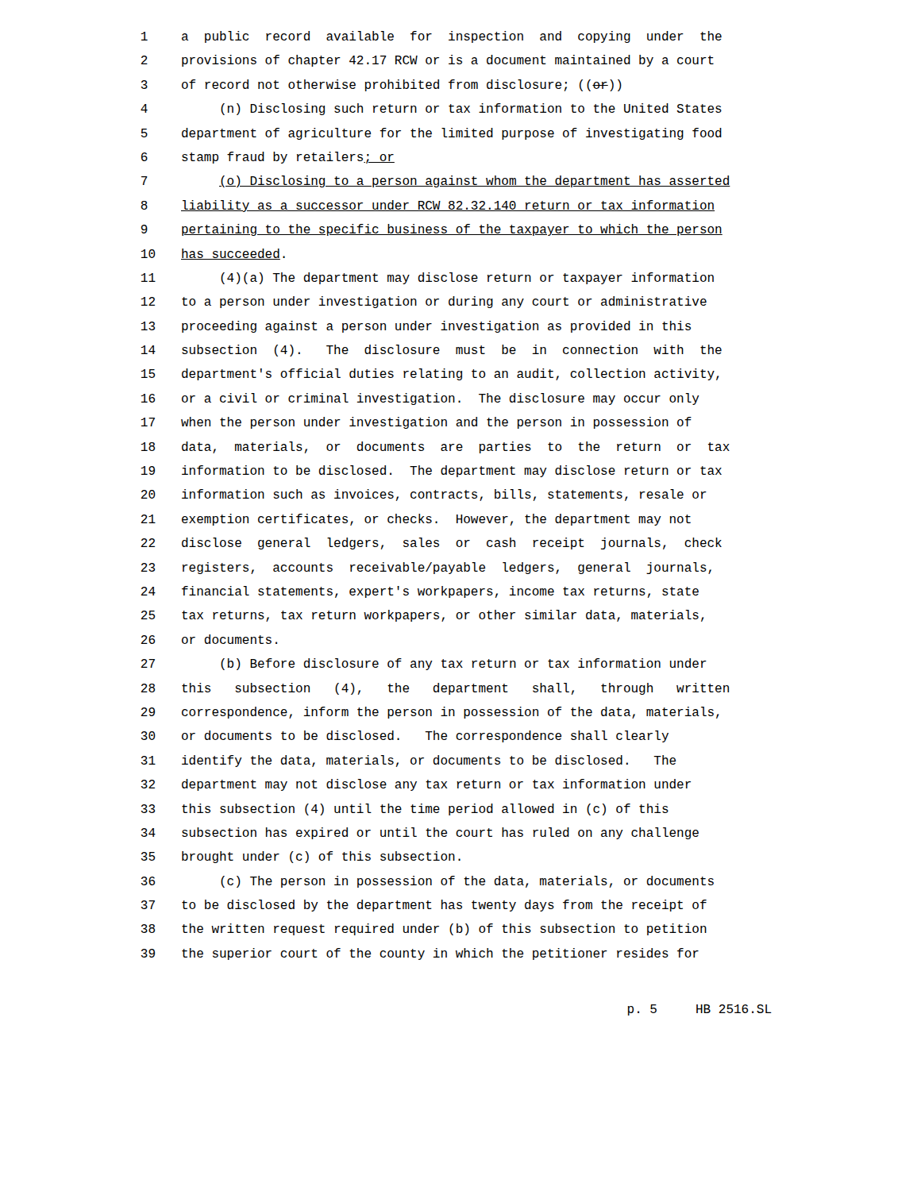a public record available for inspection and copying under the
provisions of chapter 42.17 RCW or is a document maintained by a court
of record not otherwise prohibited from disclosure; ((or))
(n) Disclosing such return or tax information to the United States
department of agriculture for the limited purpose of investigating food
stamp fraud by retailers; or
(o) Disclosing to a person against whom the department has asserted
liability as a successor under RCW 82.32.140 return or tax information
pertaining to the specific business of the taxpayer to which the person
has succeeded.
(4)(a) The department may disclose return or taxpayer information
to a person under investigation or during any court or administrative
proceeding against a person under investigation as provided in this
subsection (4). The disclosure must be in connection with the
department's official duties relating to an audit, collection activity,
or a civil or criminal investigation. The disclosure may occur only
when the person under investigation and the person in possession of
data, materials, or documents are parties to the return or tax
information to be disclosed. The department may disclose return or tax
information such as invoices, contracts, bills, statements, resale or
exemption certificates, or checks. However, the department may not
disclose general ledgers, sales or cash receipt journals, check
registers, accounts receivable/payable ledgers, general journals,
financial statements, expert's workpapers, income tax returns, state
tax returns, tax return workpapers, or other similar data, materials,
or documents.
(b) Before disclosure of any tax return or tax information under
this subsection (4), the department shall, through written
correspondence, inform the person in possession of the data, materials,
or documents to be disclosed. The correspondence shall clearly
identify the data, materials, or documents to be disclosed. The
department may not disclose any tax return or tax information under
this subsection (4) until the time period allowed in (c) of this
subsection has expired or until the court has ruled on any challenge
brought under (c) of this subsection.
(c) The person in possession of the data, materials, or documents
to be disclosed by the department has twenty days from the receipt of
the written request required under (b) of this subsection to petition
the superior court of the county in which the petitioner resides for
p. 5 HB 2516.SL